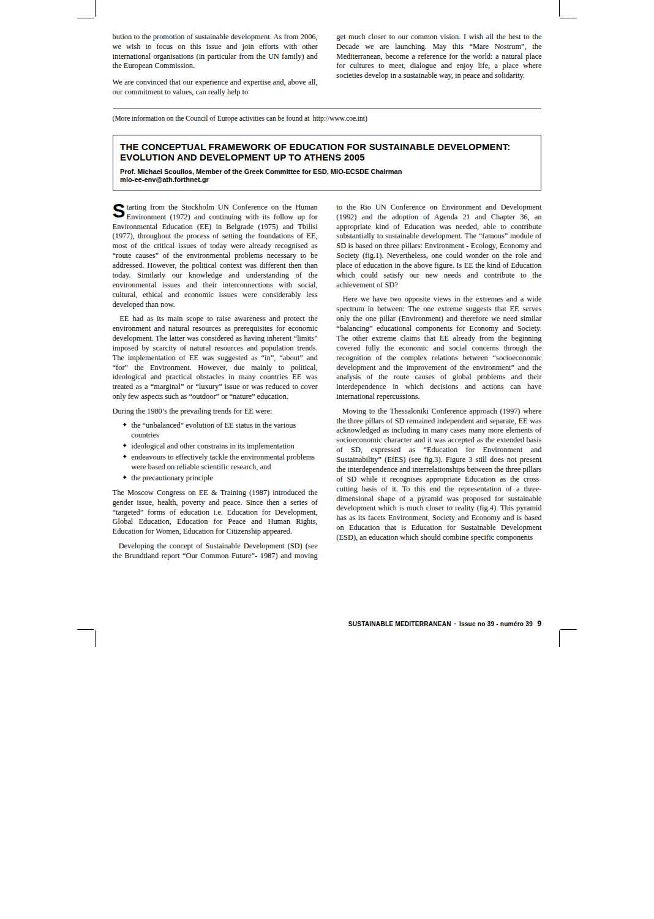bution to the promotion of sustainable development. As from 2006, we wish to focus on this issue and join efforts with other international organisations (in particular from the UN family) and the European Commission.
We are convinced that our experience and expertise and, above all, our commitment to values, can really help to
get much closer to our common vision. I wish all the best to the Decade we are launching. May this “Mare Nostrum”, the Mediterranean, become a reference for the world: a natural place for cultures to meet, dialogue and enjoy life, a place where societies develop in a sustainable way, in peace and solidarity.
(More information on the Council of Europe activities can be found at http://www.coe.int)
The conceptual framework of education for sustainable development: evolution and development up to Athens 2005
Prof. Michael Scoullos, Member of the Greek Committee for ESD, MIO-ECSDE Chairman
mio-ee-env@ath.forthnet.gr
Starting from the Stockholm UN Conference on the Human Environment (1972) and continuing with its follow up for Environmental Education (EE) in Belgrade (1975) and Tbilisi (1977), throughout the process of setting the foundations of EE, most of the critical issues of today were already recognised as “route causes” of the environmental problems necessary to be addressed. However, the political context was different then than today. Similarly our knowledge and understanding of the environmental issues and their interconnections with social, cultural, ethical and economic issues were considerably less developed than now.
EE had as its main scope to raise awareness and protect the environment and natural resources as prerequisites for economic development. The latter was considered as having inherent “limits” imposed by scarcity of natural resources and population trends. The implementation of EE was suggested as “in”, “about” and “for” the Environment. However, due mainly to political, ideological and practical obstacles in many countries EE was treated as a “marginal” or “luxury” issue or was reduced to cover only few aspects such as “outdoor” or “nature” education.
During the 1980’s the prevailing trends for EE were:
the “unbalanced” evolution of EE status in the various countries
ideological and other constrains in its implementation
endeavours to effectively tackle the environmental problems were based on reliable scientific research, and
the precautionary principle
The Moscow Congress on EE & Training (1987) introduced the gender issue, health, poverty and peace. Since then a series of “targeted” forms of education i.e. Education for Development, Global Education, Education for Peace and Human Rights, Education for Women, Education for Citizenship appeared.
Developing the concept of Sustainable Development (SD) (see the Brundtland report “Our Common Future”- 1987) and moving to the Rio UN Conference on Environment and Development (1992) and the adoption of Agenda 21 and Chapter 36, an appropriate kind of Education was needed, able to contribute substantially to sustainable development. The “famous” module of SD is based on three pillars: Environment - Ecology, Economy and Society (fig.1). Nevertheless, one could wonder on the role and place of education in the above figure. Is EE the kind of Education which could satisfy our new needs and contribute to the achievement of SD?
Here we have two opposite views in the extremes and a wide spectrum in between: The one extreme suggests that EE serves only the one pillar (Environment) and therefore we need similar “balancing” educational components for Economy and Society. The other extreme claims that EE already from the beginning covered fully the economic and social concerns through the recognition of the complex relations between “socioeconomic development and the improvement of the environment” and the analysis of the route causes of global problems and their interdependence in which decisions and actions can have international repercussions.
Moving to the Thessaloniki Conference approach (1997) where the three pillars of SD remained independent and separate, EE was acknowledged as including in many cases many more elements of socioeconomic character and it was accepted as the extended basis of SD, expressed as “Education for Environment and Sustainability” (EfES) (see fig.3). Figure 3 still does not present the interdependence and interrelationships between the three pillars of SD while it recognises appropriate Education as the cross-cutting basis of it. To this end the representation of a three-dimensional shape of a pyramid was proposed for sustainable development which is much closer to reality (fig.4). This pyramid has as its facets Environment, Society and Economy and is based on Education that is Education for Sustainable Development (ESD), an education which should combine specific components
SUSTAINABLE MEDITERRANEAN·Issue no 39 - numéro 399